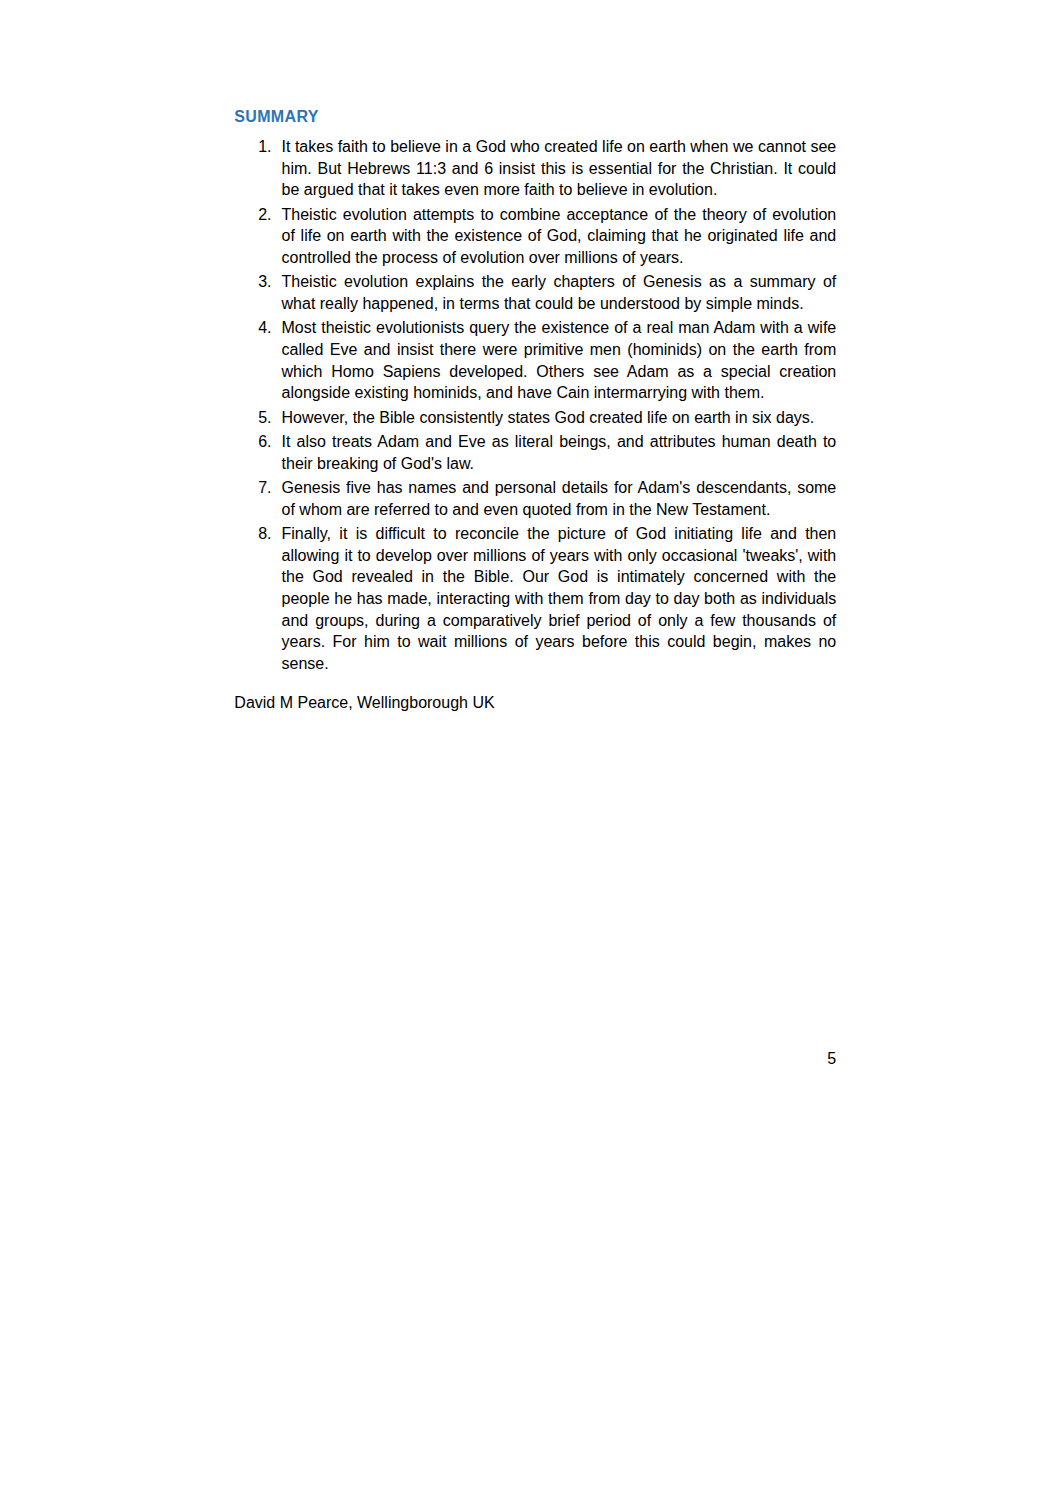SUMMARY
It takes faith to believe in a God who created life on earth when we cannot see him. But Hebrews 11:3 and 6 insist this is essential for the Christian. It could be argued that it takes even more faith to believe in evolution.
Theistic evolution attempts to combine acceptance of the theory of evolution of life on earth with the existence of God, claiming that he originated life and controlled the process of evolution over millions of years.
Theistic evolution explains the early chapters of Genesis as a summary of what really happened, in terms that could be understood by simple minds.
Most theistic evolutionists query the existence of a real man Adam with a wife called Eve and insist there were primitive men (hominids) on the earth from which Homo Sapiens developed. Others see Adam as a special creation alongside existing hominids, and have Cain intermarrying with them.
However, the Bible consistently states God created life on earth in six days.
It also treats Adam and Eve as literal beings, and attributes human death to their breaking of God's law.
Genesis five has names and personal details for Adam's descendants, some of whom are referred to and even quoted from in the New Testament.
Finally, it is difficult to reconcile the picture of God initiating life and then allowing it to develop over millions of years with only occasional 'tweaks', with the God revealed in the Bible. Our God is intimately concerned with the people he has made, interacting with them from day to day both as individuals and groups, during a comparatively brief period of only a few thousands of years. For him to wait millions of years before this could begin, makes no sense.
David M Pearce, Wellingborough UK
5